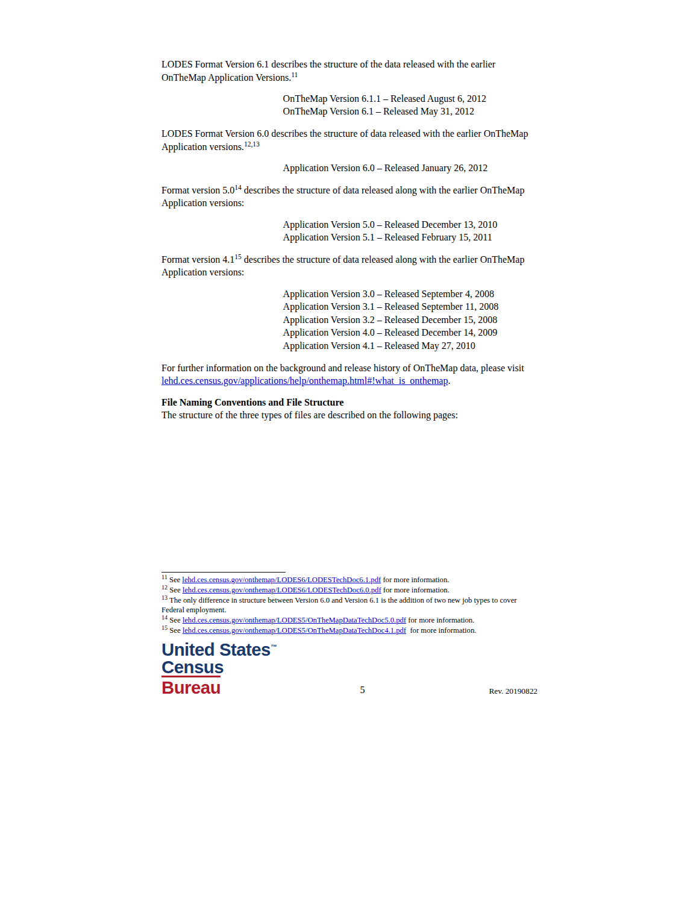LODES Format Version 6.1 describes the structure of the data released with the earlier OnTheMap Application Versions.11
OnTheMap Version 6.1.1 – Released August 6, 2012
OnTheMap Version 6.1 – Released May 31, 2012
LODES Format Version 6.0 describes the structure of data released with the earlier OnTheMap Application versions.12,13
Application Version 6.0 – Released January 26, 2012
Format version 5.014 describes the structure of data released along with the earlier OnTheMap Application versions:
Application Version 5.0 – Released December 13, 2010
Application Version 5.1 – Released February 15, 2011
Format version 4.115 describes the structure of data released along with the earlier OnTheMap Application versions:
Application Version 3.0 – Released September 4, 2008
Application Version 3.1 – Released September 11, 2008
Application Version 3.2 – Released December 15, 2008
Application Version 4.0 – Released December 14, 2009
Application Version 4.1 – Released May 27, 2010
For further information on the background and release history of OnTheMap data, please visit lehd.ces.census.gov/applications/help/onthemap.html#!what_is_onthemap.
File Naming Conventions and File Structure
The structure of the three types of files are described on the following pages:
11 See lehd.ces.census.gov/onthemap/LODES6/LODESTechDoc6.1.pdf for more information.
12 See lehd.ces.census.gov/onthemap/LODES6/LODESTechDoc6.0.pdf for more information.
13 The only difference in structure between Version 6.0 and Version 6.1 is the addition of two new job types to cover Federal employment.
14 See lehd.ces.census.gov/onthemap/LODES5/OnTheMapDataTechDoc5.0.pdf for more information.
15 See lehd.ces.census.gov/onthemap/LODES5/OnTheMapDataTechDoc4.1.pdf for more information.
United States™
Census
Bureau
5
Rev. 20190822